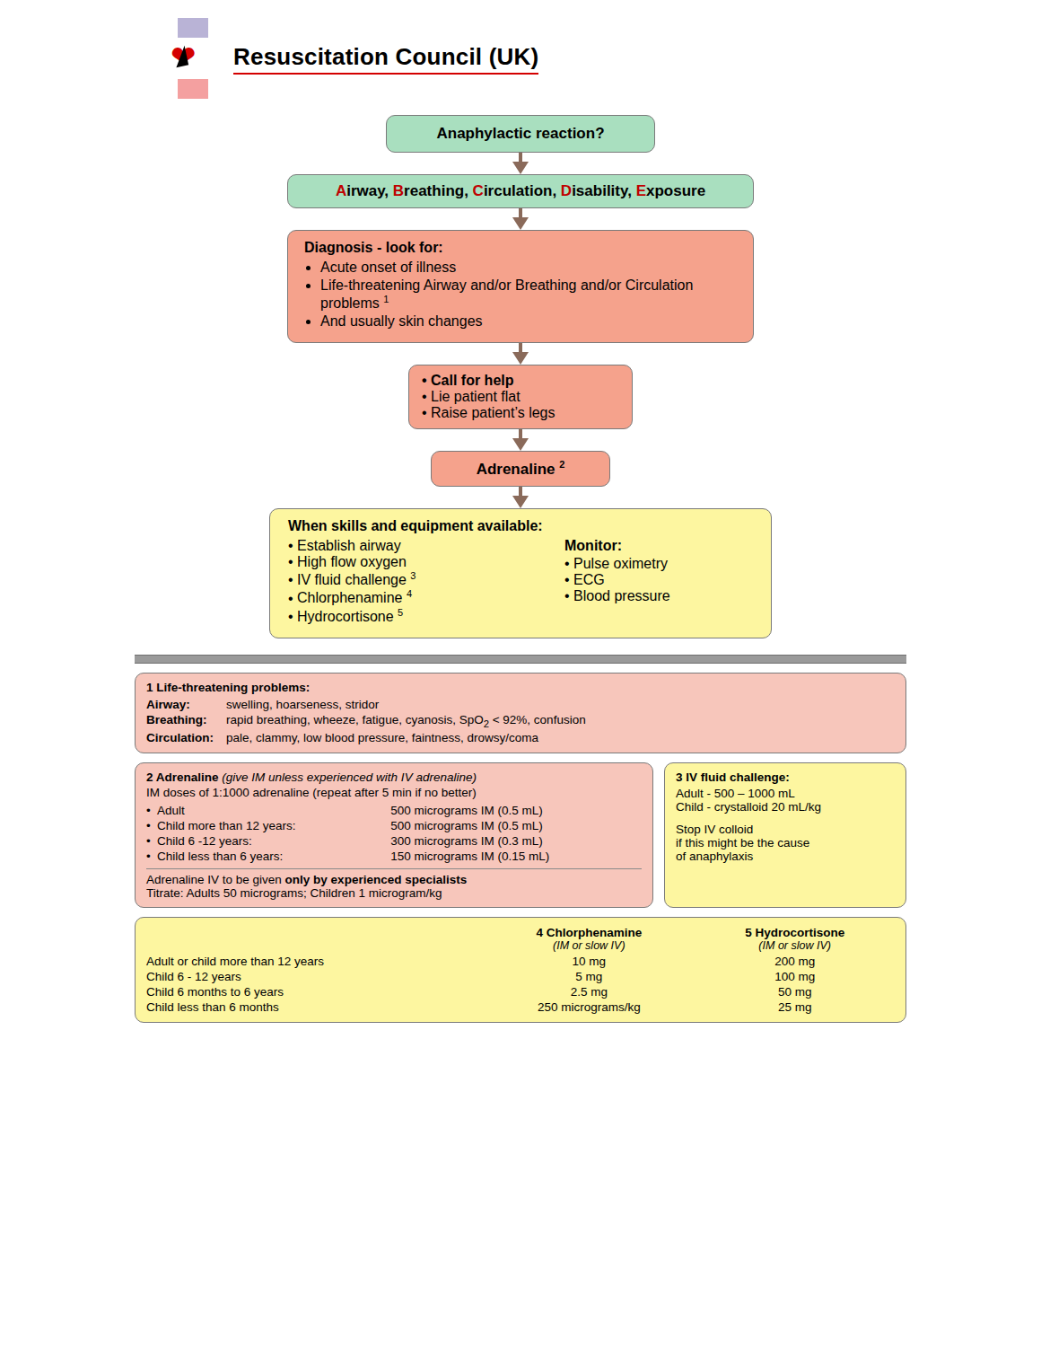❤
Resuscitation Council (UK)
Anaphylactic reaction?
Airway, Breathing, Circulation, Disability, Exposure
Diagnosis - look for:
Acute onset of illness
Life-threatening Airway and/or Breathing and/or Circulation problems 1
And usually skin changes
Call for help
Lie patient flat
Raise patient’s legs
Adrenaline 2
When skills and equipment available:
Establish airway
High flow oxygen
IV fluid challenge 3
Chlorphenamine 4
Hydrocortisone 5
Monitor:
Pulse oximetry
ECG
Blood pressure
1 Life-threatening problems:
| Airway: | swelling, hoarseness, stridor |
| Breathing: | rapid breathing, wheeze, fatigue, cyanosis, SpO 2 < 92%, confusion |
| Circulation: | pale, clammy, low blood pressure, faintness, drowsy/coma |
2 Adrenaline (give IM unless experienced with IV adrenaline)
IM doses of 1:1000 adrenaline (repeat after 5 min if no better)
| • | Adult | 500 micrograms IM (0.5 mL) |
| • | Child more than 12 years: | 500 micrograms IM (0.5 mL) |
| • | Child 6 -12 years: | 300 micrograms IM (0.3 mL) |
| • | Child less than 6 years: | 150 micrograms IM (0.15 mL) |
Adrenaline IV to be given only by experienced specialists
Titrate: Adults 50 micrograms; Children 1 microgram/kg
3 IV fluid challenge:
Adult - 500 – 1000 mL
Child - crystalloid 20 mL/kg
Stop IV colloid
if this might be the cause
of anaphylaxis
| | 4 Chlorphenamine (IM or slow IV) | 5 Hydrocortisone (IM or slow IV) |
| --- | --- | --- |
| Adult or child more than 12 years | 10 mg | 200 mg |
| Child 6 - 12 years | 5 mg | 100 mg |
| Child 6 months to 6 years | 2.5 mg | 50 mg |
| Child less than 6 months | 250 micrograms/kg | 25 mg |